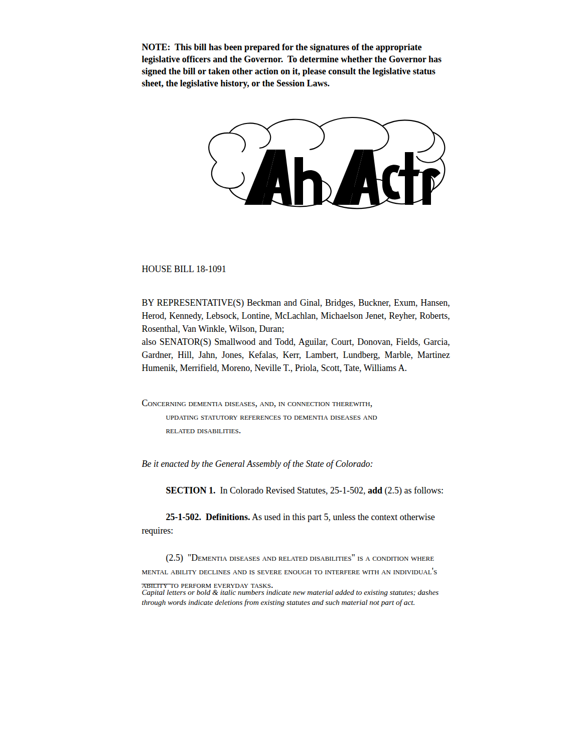NOTE: This bill has been prepared for the signatures of the appropriate legislative officers and the Governor. To determine whether the Governor has signed the bill or taken other action on it, please consult the legislative status sheet, the legislative history, or the Session Laws.
HOUSE BILL 18-1091
BY REPRESENTATIVE(S) Beckman and Ginal, Bridges, Buckner, Exum, Hansen, Herod, Kennedy, Lebsock, Lontine, McLachlan, Michaelson Jenet, Reyher, Roberts, Rosenthal, Van Winkle, Wilson, Duran;
also SENATOR(S) Smallwood and Todd, Aguilar, Court, Donovan, Fields, Garcia, Gardner, Hill, Jahn, Jones, Kefalas, Kerr, Lambert, Lundberg, Marble, Martinez Humenik, Merrifield, Moreno, Neville T., Priola, Scott, Tate, Williams A.
Concerning dementia diseases, and, in connection therewith, updating statutory references to dementia diseases and related disabilities.
Be it enacted by the General Assembly of the State of Colorado:
SECTION 1. In Colorado Revised Statutes, 25-1-502, add (2.5) as follows:
25-1-502. Definitions. As used in this part 5, unless the context otherwise requires:
(2.5) "Dementia diseases and related disabilities" is a condition where mental ability declines and is severe enough to interfere with an individual's ability to perform everyday tasks.
Capital letters or bold & italic numbers indicate new material added to existing statutes; dashes through words indicate deletions from existing statutes and such material not part of act.